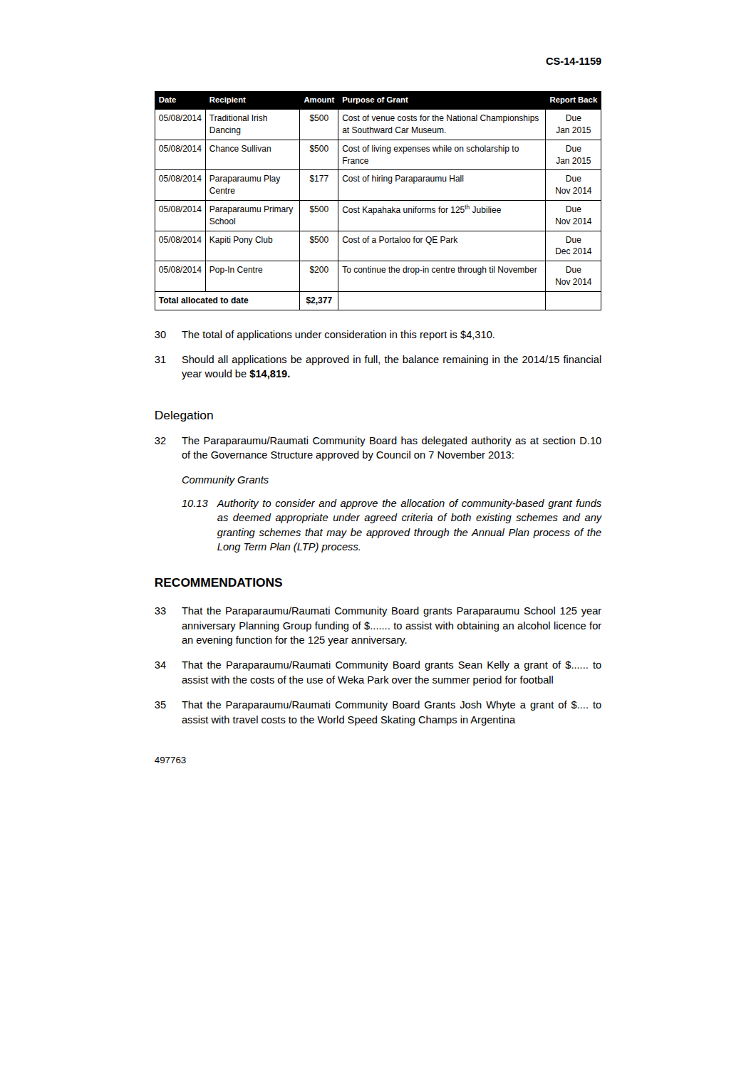CS-14-1159
| Date | Recipient | Amount | Purpose of Grant | Report Back |
| --- | --- | --- | --- | --- |
| 05/08/2014 | Traditional Irish Dancing | $500 | Cost of venue costs for the National Championships at Southward Car Museum. | Due Jan 2015 |
| 05/08/2014 | Chance Sullivan | $500 | Cost of living expenses while on scholarship to France | Due Jan 2015 |
| 05/08/2014 | Paraparaumu Play Centre | $177 | Cost of hiring Paraparaumu Hall | Due Nov 2014 |
| 05/08/2014 | Paraparaumu Primary School | $500 | Cost Kapahaka uniforms for 125 th Jubiliee | Due Nov 2014 |
| 05/08/2014 | Kapiti Pony Club | $500 | Cost of a Portaloo for QE Park | Due Dec 2014 |
| 05/08/2014 | Pop-In Centre | $200 | To continue the drop-in centre through til November | Due Nov 2014 |
| Total allocated to date | $2,377 | | |
30 The total of applications under consideration in this report is $4,310.
31 Should all applications be approved in full, the balance remaining in the 2014/15 financial year would be $14,819.
Delegation
32 The Paraparaumu/Raumati Community Board has delegated authority as at section D.10 of the Governance Structure approved by Council on 7 November 2013:
Community Grants
10.13
Authority to consider and approve the allocation of community-based grant funds as deemed appropriate under agreed criteria of both existing schemes and any granting schemes that may be approved through the Annual Plan process of the Long Term Plan (LTP) process.
RECOMMENDATIONS
33 That the Paraparaumu/Raumati Community Board grants Paraparaumu School 125 year anniversary Planning Group funding of $....... to assist with obtaining an alcohol licence for an evening function for the 125 year anniversary.
34 That the Paraparaumu/Raumati Community Board grants Sean Kelly a grant of $...... to assist with the costs of the use of Weka Park over the summer period for football
35 That the Paraparaumu/Raumati Community Board Grants Josh Whyte a grant of $.... to assist with travel costs to the World Speed Skating Champs in Argentina
497763